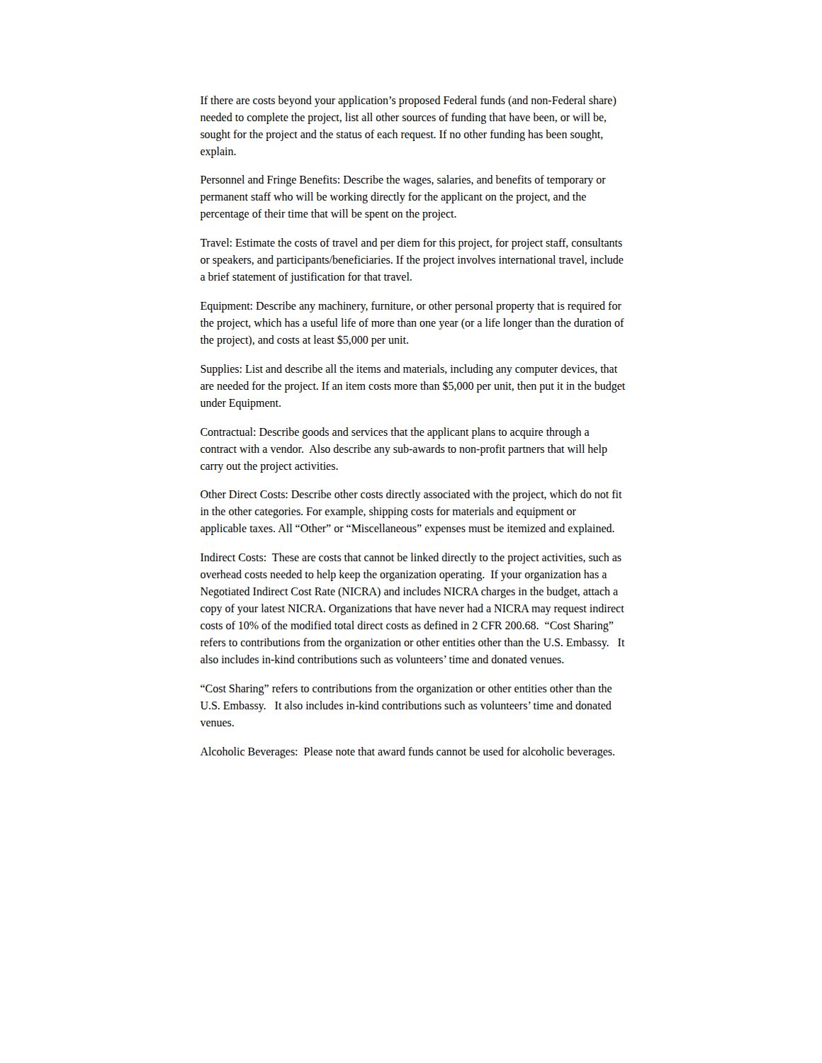If there are costs beyond your application’s proposed Federal funds (and non-Federal share) needed to complete the project, list all other sources of funding that have been, or will be, sought for the project and the status of each request. If no other funding has been sought, explain.
Personnel and Fringe Benefits: Describe the wages, salaries, and benefits of temporary or permanent staff who will be working directly for the applicant on the project, and the percentage of their time that will be spent on the project.
Travel: Estimate the costs of travel and per diem for this project, for project staff, consultants or speakers, and participants/beneficiaries. If the project involves international travel, include a brief statement of justification for that travel.
Equipment: Describe any machinery, furniture, or other personal property that is required for the project, which has a useful life of more than one year (or a life longer than the duration of the project), and costs at least $5,000 per unit.
Supplies: List and describe all the items and materials, including any computer devices, that are needed for the project. If an item costs more than $5,000 per unit, then put it in the budget under Equipment.
Contractual: Describe goods and services that the applicant plans to acquire through a contract with a vendor. Also describe any sub-awards to non-profit partners that will help carry out the project activities.
Other Direct Costs: Describe other costs directly associated with the project, which do not fit in the other categories. For example, shipping costs for materials and equipment or applicable taxes. All “Other” or “Miscellaneous” expenses must be itemized and explained.
Indirect Costs: These are costs that cannot be linked directly to the project activities, such as overhead costs needed to help keep the organization operating. If your organization has a Negotiated Indirect Cost Rate (NICRA) and includes NICRA charges in the budget, attach a copy of your latest NICRA. Organizations that have never had a NICRA may request indirect costs of 10% of the modified total direct costs as defined in 2 CFR 200.68. “Cost Sharing” refers to contributions from the organization or other entities other than the U.S. Embassy. It also includes in-kind contributions such as volunteers’ time and donated venues.
“Cost Sharing” refers to contributions from the organization or other entities other than the U.S. Embassy. It also includes in-kind contributions such as volunteers’ time and donated venues.
Alcoholic Beverages: Please note that award funds cannot be used for alcoholic beverages.